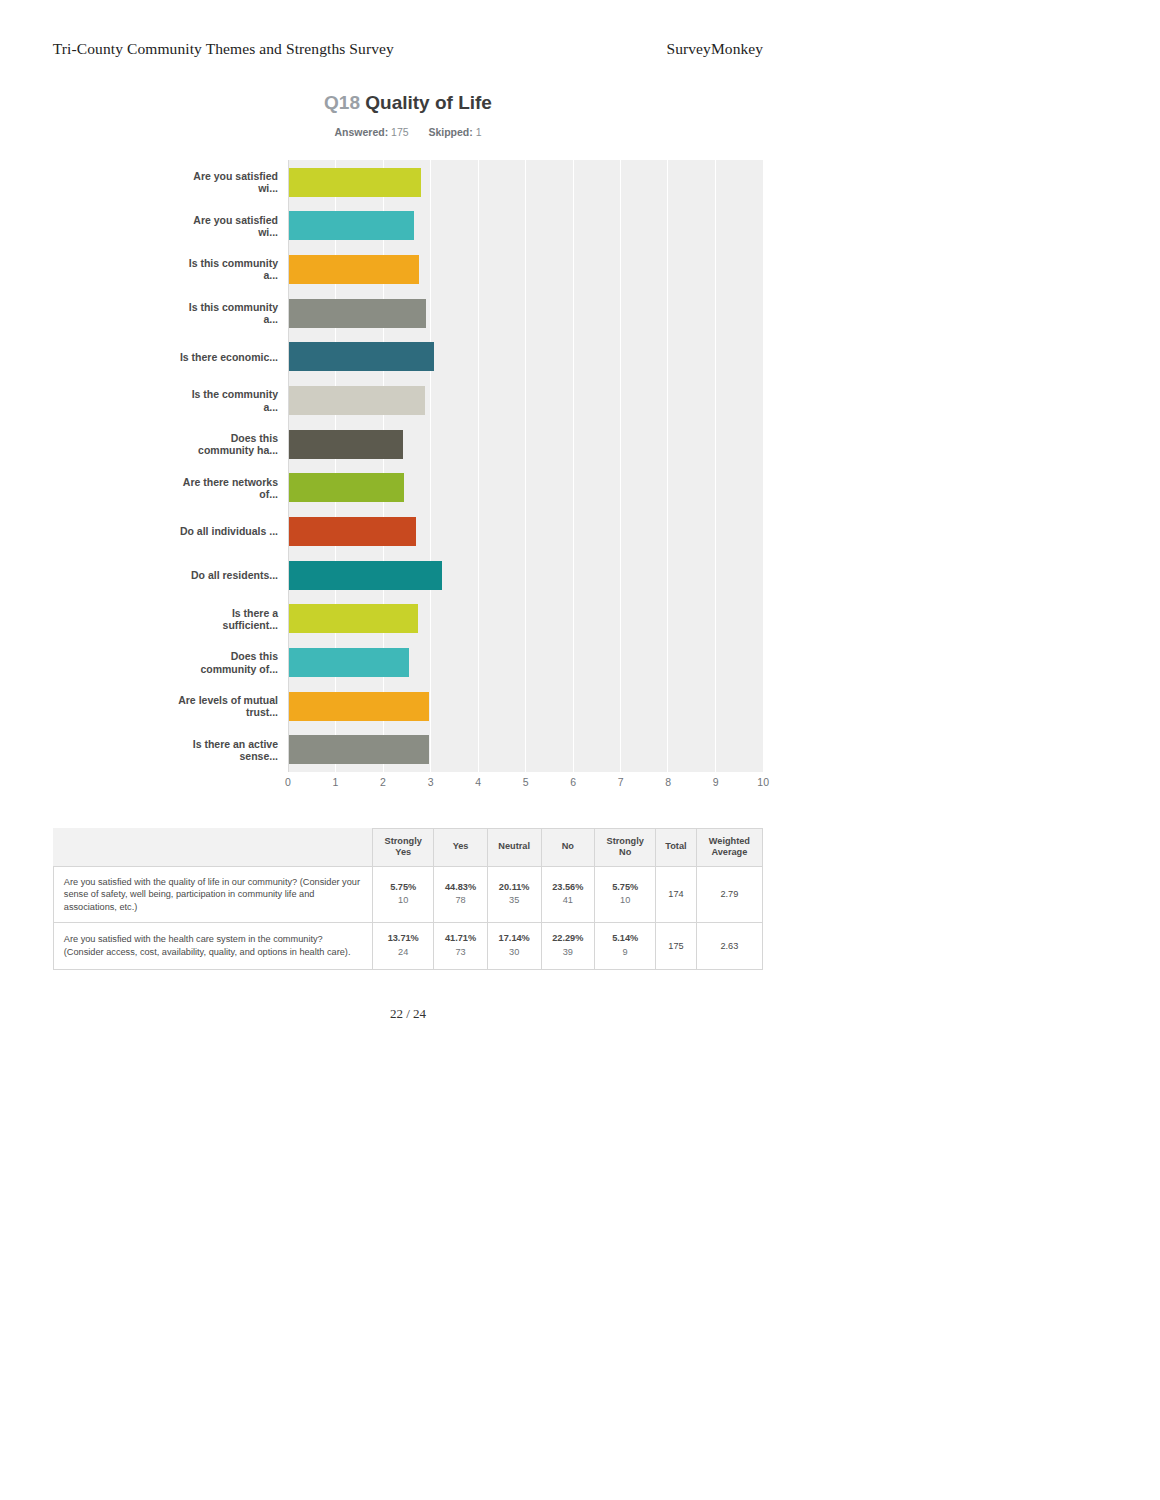Tri-County Community Themes and Strengths Survey
SurveyMonkey
Q18 Quality of Life
Answered: 175 Skipped: 1
Are you satisfied wi...
Are you satisfied wi...
Is this community a...
Is this community a...
Is there economic...
Is the community a...
Does this community ha...
Are there networks of...
Do all individuals ...
Do all residents...
Is there a sufficient...
Does this community of...
Are levels of mutual trust...
Is there an active sense...
0 1 2 3 4 5 6 7 8 9 10
| | Strongly Yes | Yes | Neutral | No | Strongly No | Total | Weighted Average |
| --- | --- | --- | --- | --- | --- | --- | --- |
| Are you satisfied with the quality of life in our community? (Consider your sense of safety, well being, participation in community life and associations, etc.) | 5.75% 10 | 44.83% 78 | 20.11% 35 | 23.56% 41 | 5.75% 10 | 174 | 2.79 |
| Are you satisfied with the health care system in the community? (Consider access, cost, availability, quality, and options in health care). | 13.71% 24 | 41.71% 73 | 17.14% 30 | 22.29% 39 | 5.14% 9 | 175 | 2.63 |
22 / 24